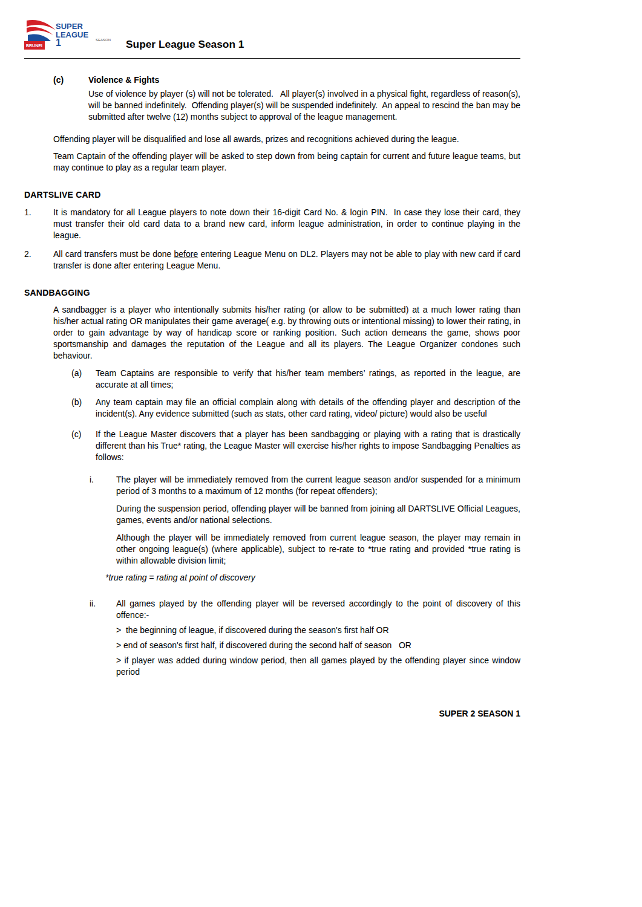SUPER LEAGUE SEASON 1 BRUNEI
Super League Season 1
(c) Violence & Fights
Use of violence by player (s) will not be tolerated. All player(s) involved in a physical fight, regardless of reason(s), will be banned indefinitely. Offending player(s) will be suspended indefinitely. An appeal to rescind the ban may be submitted after twelve (12) months subject to approval of the league management.
Offending player will be disqualified and lose all awards, prizes and recognitions achieved during the league.
Team Captain of the offending player will be asked to step down from being captain for current and future league teams, but may continue to play as a regular team player.
DARTSLIVE CARD
It is mandatory for all League players to note down their 16-digit Card No. & login PIN. In case they lose their card, they must transfer their old card data to a brand new card, inform league administration, in order to continue playing in the league.
All card transfers must be done before entering League Menu on DL2. Players may not be able to play with new card if card transfer is done after entering League Menu.
SANDBAGGING
A sandbagger is a player who intentionally submits his/her rating (or allow to be submitted) at a much lower rating than his/her actual rating OR manipulates their game average( e.g. by throwing outs or intentional missing) to lower their rating, in order to gain advantage by way of handicap score or ranking position. Such action demeans the game, shows poor sportsmanship and damages the reputation of the League and all its players. The League Organizer condones such behaviour.
(a) Team Captains are responsible to verify that his/her team members’ ratings, as reported in the league, are accurate at all times;
(b) Any team captain may file an official complain along with details of the offending player and description of the incident(s). Any evidence submitted (such as stats, other card rating, video/ picture) would also be useful
(c) If the League Master discovers that a player has been sandbagging or playing with a rating that is drastically different than his True* rating, the League Master will exercise his/her rights to impose Sandbagging Penalties as follows:
i.
The player will be immediately removed from the current league season and/or suspended for a minimum period of 3 months to a maximum of 12 months (for repeat offenders);
During the suspension period, offending player will be banned from joining all DARTSLIVE Official Leagues, games, events and/or national selections.
Although the player will be immediately removed from current league season, the player may remain in other ongoing league(s) (where applicable), subject to re-rate to *true rating and provided *true rating is within allowable division limit;
*true rating = rating at point of discovery
ii.
All games played by the offending player will be reversed accordingly to the point of discovery of this offence:-
> the beginning of league, if discovered during the season's first half OR
> end of season's first half, if discovered during the second half of season OR
> if player was added during window period, then all games played by the offending player since window period
SUPER 2 SEASON 1